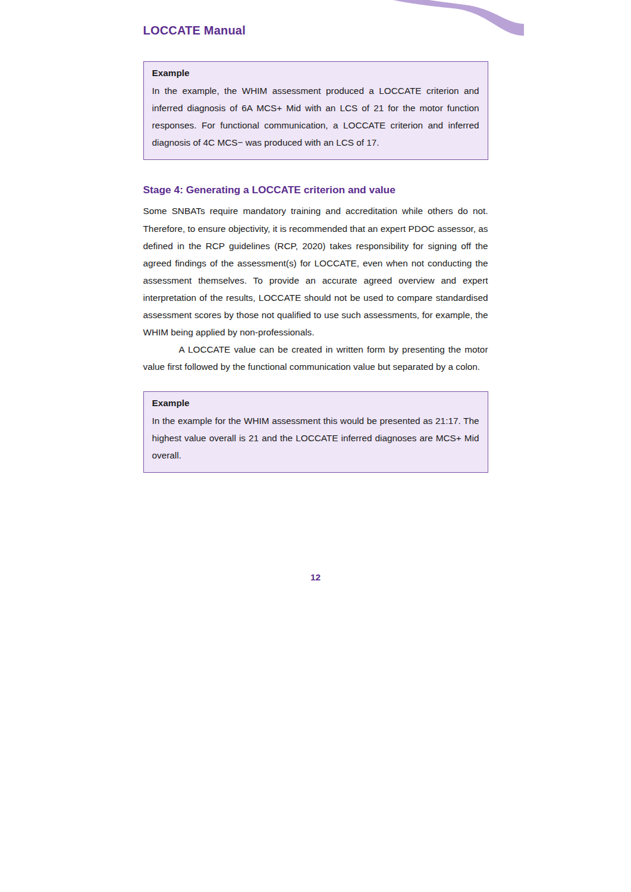LOCCATE Manual
Example
In the example, the WHIM assessment produced a LOCCATE criterion and inferred diagnosis of 6A MCS+ Mid with an LCS of 21 for the motor function responses. For functional communication, a LOCCATE criterion and inferred diagnosis of 4C MCS− was produced with an LCS of 17.
Stage 4: Generating a LOCCATE criterion and value
Some SNBATs require mandatory training and accreditation while others do not. Therefore, to ensure objectivity, it is recommended that an expert PDOC assessor, as defined in the RCP guidelines (RCP, 2020) takes responsibility for signing off the agreed findings of the assessment(s) for LOCCATE, even when not conducting the assessment themselves. To provide an accurate agreed overview and expert interpretation of the results, LOCCATE should not be used to compare standardised assessment scores by those not qualified to use such assessments, for example, the WHIM being applied by non-professionals.
A LOCCATE value can be created in written form by presenting the motor value first followed by the functional communication value but separated by a colon.
Example
In the example for the WHIM assessment this would be presented as 21:17. The highest value overall is 21 and the LOCCATE inferred diagnoses are MCS+ Mid overall.
12